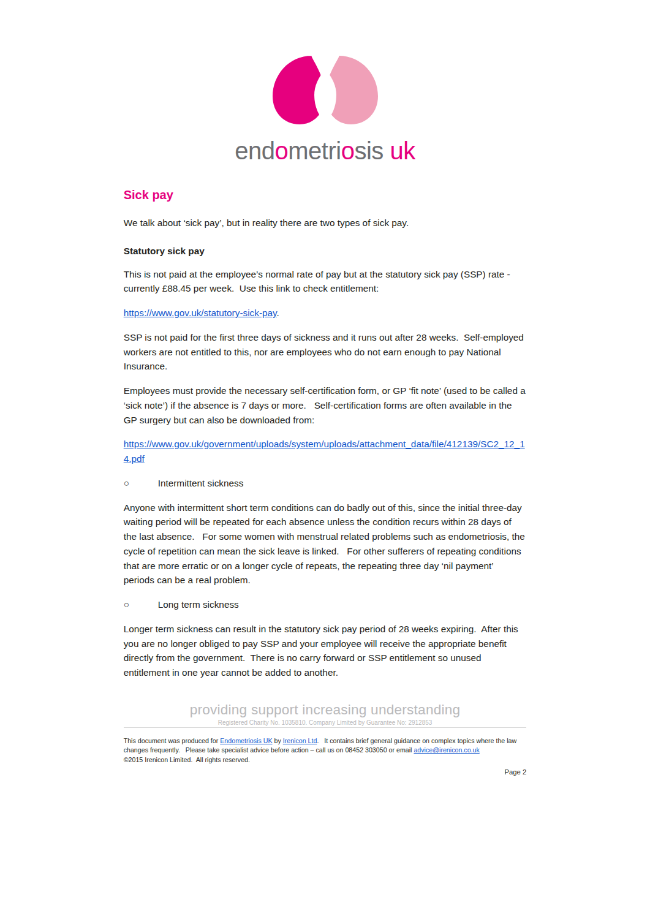endometriosis uk
Sick pay
We talk about ‘sick pay’, but in reality there are two types of sick pay.
Statutory sick pay
This is not paid at the employee’s normal rate of pay but at the statutory sick pay (SSP) rate - currently £88.45 per week. Use this link to check entitlement:
https://www.gov.uk/statutory-sick-pay.
SSP is not paid for the first three days of sickness and it runs out after 28 weeks. Self-employed workers are not entitled to this, nor are employees who do not earn enough to pay National Insurance.
Employees must provide the necessary self-certification form, or GP ‘fit note’ (used to be called a ‘sick note’) if the absence is 7 days or more. Self-certification forms are often available in the GP surgery but can also be downloaded from:
https://www.gov.uk/government/uploads/system/uploads/attachment_data/file/412139/SC2_12_14.pdf
○Intermittent sickness
Anyone with intermittent short term conditions can do badly out of this, since the initial three-day waiting period will be repeated for each absence unless the condition recurs within 28 days of the last absence. For some women with menstrual related problems such as endometriosis, the cycle of repetition can mean the sick leave is linked. For other sufferers of repeating conditions that are more erratic or on a longer cycle of repeats, the repeating three day ‘nil payment’ periods can be a real problem.
○Long term sickness
Longer term sickness can result in the statutory sick pay period of 28 weeks expiring. After this you are no longer obliged to pay SSP and your employee will receive the appropriate benefit directly from the government. There is no carry forward or SSP entitlement so unused entitlement in one year cannot be added to another.
providing support increasing understanding
Registered Charity No. 1035810. Company Limited by Guarantee No: 2912853
This document was produced for Endometriosis UK by Irenicon Ltd. It contains brief general guidance on complex topics where the law changes frequently. Please take specialist advice before action – call us on 08452 303050 or email advice@irenicon.co.uk
©2015 Irenicon Limited. All rights reserved.
Page 2